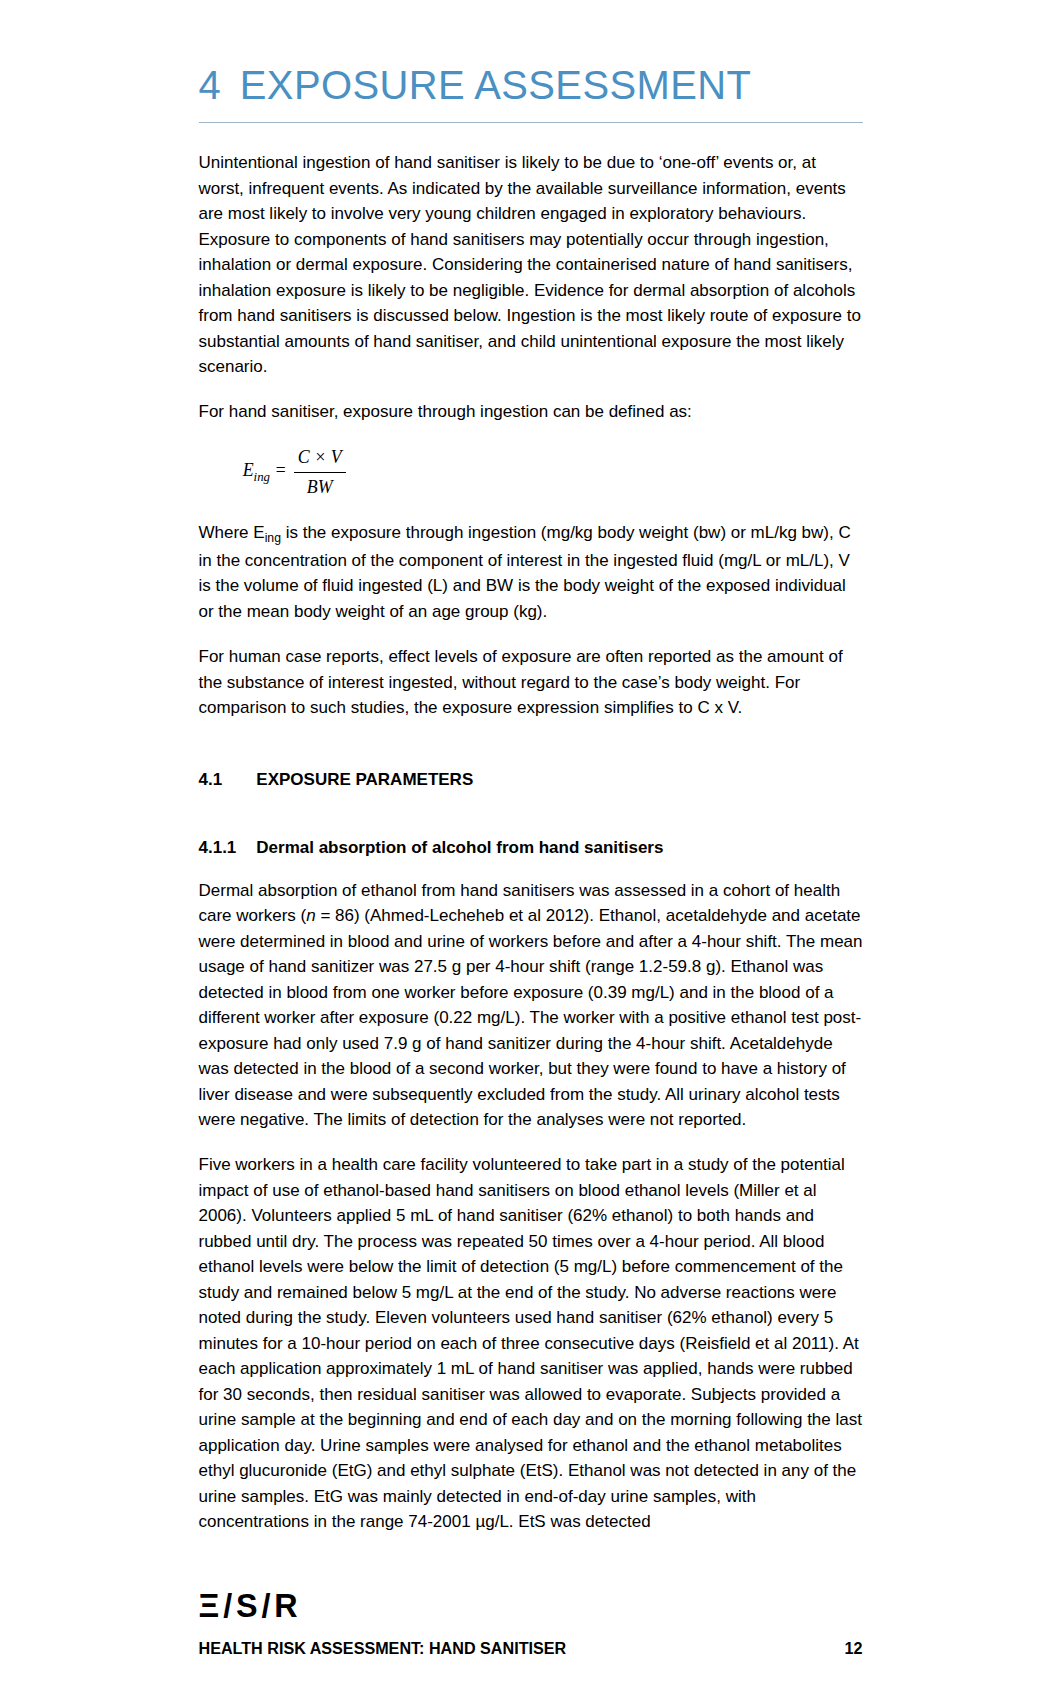4 EXPOSURE ASSESSMENT
Unintentional ingestion of hand sanitiser is likely to be due to ‘one-off’ events or, at worst, infrequent events. As indicated by the available surveillance information, events are most likely to involve very young children engaged in exploratory behaviours. Exposure to components of hand sanitisers may potentially occur through ingestion, inhalation or dermal exposure. Considering the containerised nature of hand sanitisers, inhalation exposure is likely to be negligible. Evidence for dermal absorption of alcohols from hand sanitisers is discussed below. Ingestion is the most likely route of exposure to substantial amounts of hand sanitiser, and child unintentional exposure the most likely scenario.
For hand sanitiser, exposure through ingestion can be defined as:
Eing = C × V BW
Where Eing is the exposure through ingestion (mg/kg body weight (bw) or mL/kg bw), C in the concentration of the component of interest in the ingested fluid (mg/L or mL/L), V is the volume of fluid ingested (L) and BW is the body weight of the exposed individual or the mean body weight of an age group (kg).
For human case reports, effect levels of exposure are often reported as the amount of the substance of interest ingested, without regard to the case’s body weight. For comparison to such studies, the exposure expression simplifies to C x V.
4.1 EXPOSURE PARAMETERS
4.1.1 Dermal absorption of alcohol from hand sanitisers
Dermal absorption of ethanol from hand sanitisers was assessed in a cohort of health care workers (n = 86) (Ahmed-Lecheheb et al 2012). Ethanol, acetaldehyde and acetate were determined in blood and urine of workers before and after a 4-hour shift. The mean usage of hand sanitizer was 27.5 g per 4-hour shift (range 1.2-59.8 g). Ethanol was detected in blood from one worker before exposure (0.39 mg/L) and in the blood of a different worker after exposure (0.22 mg/L). The worker with a positive ethanol test post-exposure had only used 7.9 g of hand sanitizer during the 4-hour shift. Acetaldehyde was detected in the blood of a second worker, but they were found to have a history of liver disease and were subsequently excluded from the study. All urinary alcohol tests were negative. The limits of detection for the analyses were not reported.
Five workers in a health care facility volunteered to take part in a study of the potential impact of use of ethanol-based hand sanitisers on blood ethanol levels (Miller et al 2006). Volunteers applied 5 mL of hand sanitiser (62% ethanol) to both hands and rubbed until dry. The process was repeated 50 times over a 4-hour period. All blood ethanol levels were below the limit of detection (5 mg/L) before commencement of the study and remained below 5 mg/L at the end of the study. No adverse reactions were noted during the study. Eleven volunteers used hand sanitiser (62% ethanol) every 5 minutes for a 10-hour period on each of three consecutive days (Reisfield et al 2011). At each application approximately 1 mL of hand sanitiser was applied, hands were rubbed for 30 seconds, then residual sanitiser was allowed to evaporate. Subjects provided a urine sample at the beginning and end of each day and on the morning following the last application day. Urine samples were analysed for ethanol and the ethanol metabolites ethyl glucuronide (EtG) and ethyl sulphate (EtS). Ethanol was not detected in any of the urine samples. EtG was mainly detected in end-of-day urine samples, with concentrations in the range 74-2001 µg/L. EtS was detected
Ξ/S/R
HEALTH RISK ASSESSMENT: HAND SANITISER 12